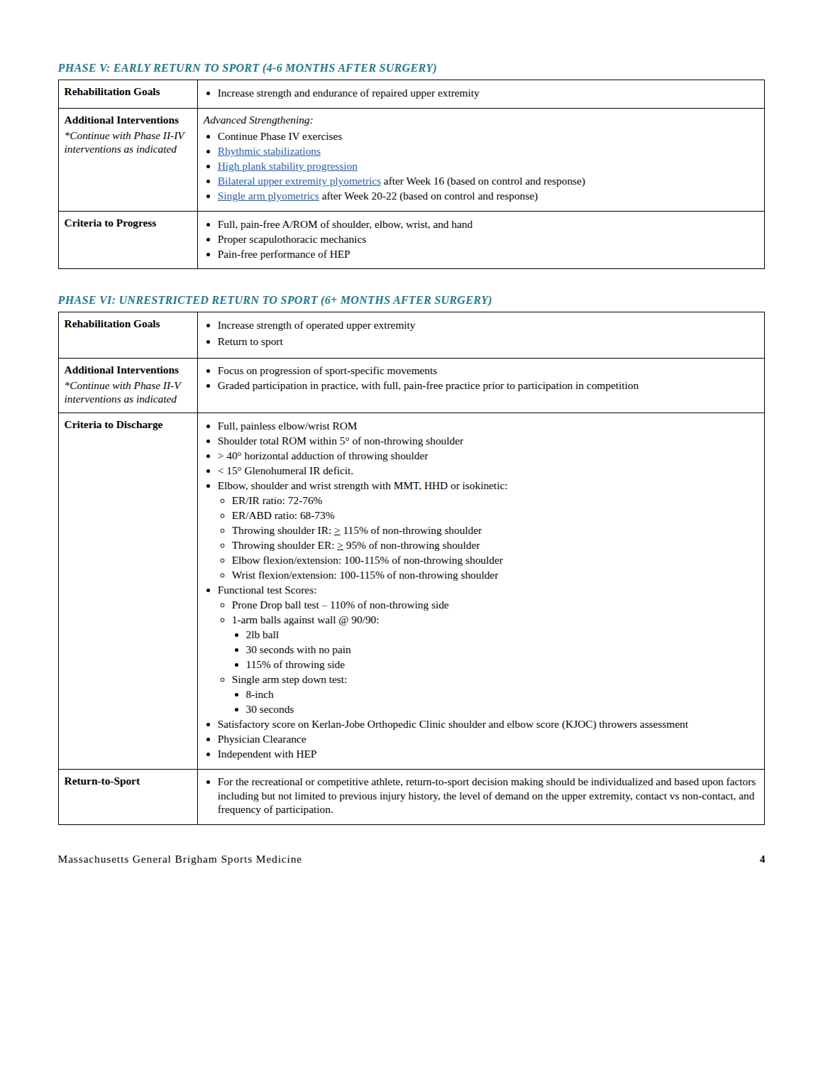Phase V: Early Return to Sport (4-6 Months After Surgery)
| Rehabilitation Goals | Increase strength and endurance of repaired upper extremity |
| Additional Interventions *Continue with Phase II-IV interventions as indicated | Advanced Strengthening: Continue Phase IV exercises Rhythmic stabilizations High plank stability progression Bilateral upper extremity plyometrics after Week 16 (based on control and response) Single arm plyometrics after Week 20-22 (based on control and response) |
| Criteria to Progress | Full, pain-free A/ROM of shoulder, elbow, wrist, and hand Proper scapulothoracic mechanics Pain-free performance of HEP |
Phase VI: Unrestricted Return to Sport (6+ Months After Surgery)
| Rehabilitation Goals | Increase strength of operated upper extremity Return to sport |
| Additional Interventions *Continue with Phase II-V interventions as indicated | Focus on progression of sport-specific movements Graded participation in practice, with full, pain-free practice prior to participation in competition |
| Criteria to Discharge | Full, painless elbow/wrist ROM Shoulder total ROM within 5° of non-throwing shoulder > 40° horizontal adduction of throwing shoulder < 15° Glenohumeral IR deficit. Elbow, shoulder and wrist strength with MMT, HHD or isokinetic: ER/IR ratio: 72-76% ER/ABD ratio: 68-73% Throwing shoulder IR: > 115% of non-throwing shoulder Throwing shoulder ER: > 95% of non-throwing shoulder Elbow flexion/extension: 100-115% of non-throwing shoulder Wrist flexion/extension: 100-115% of non-throwing shoulder Functional test Scores: Prone Drop ball test – 110% of non-throwing side 1-arm balls against wall @ 90/90: 2lb ball 30 seconds with no pain 115% of throwing side Single arm step down test: 8-inch 30 seconds Satisfactory score on Kerlan-Jobe Orthopedic Clinic shoulder and elbow score (KJOC) throwers assessment Physician Clearance Independent with HEP |
| Return-to-Sport | For the recreational or competitive athlete, return-to-sport decision making should be individualized and based upon factors including but not limited to previous injury history, the level of demand on the upper extremity, contact vs non-contact, and frequency of participation. |
Massachusetts General Brigham Sports Medicine 4